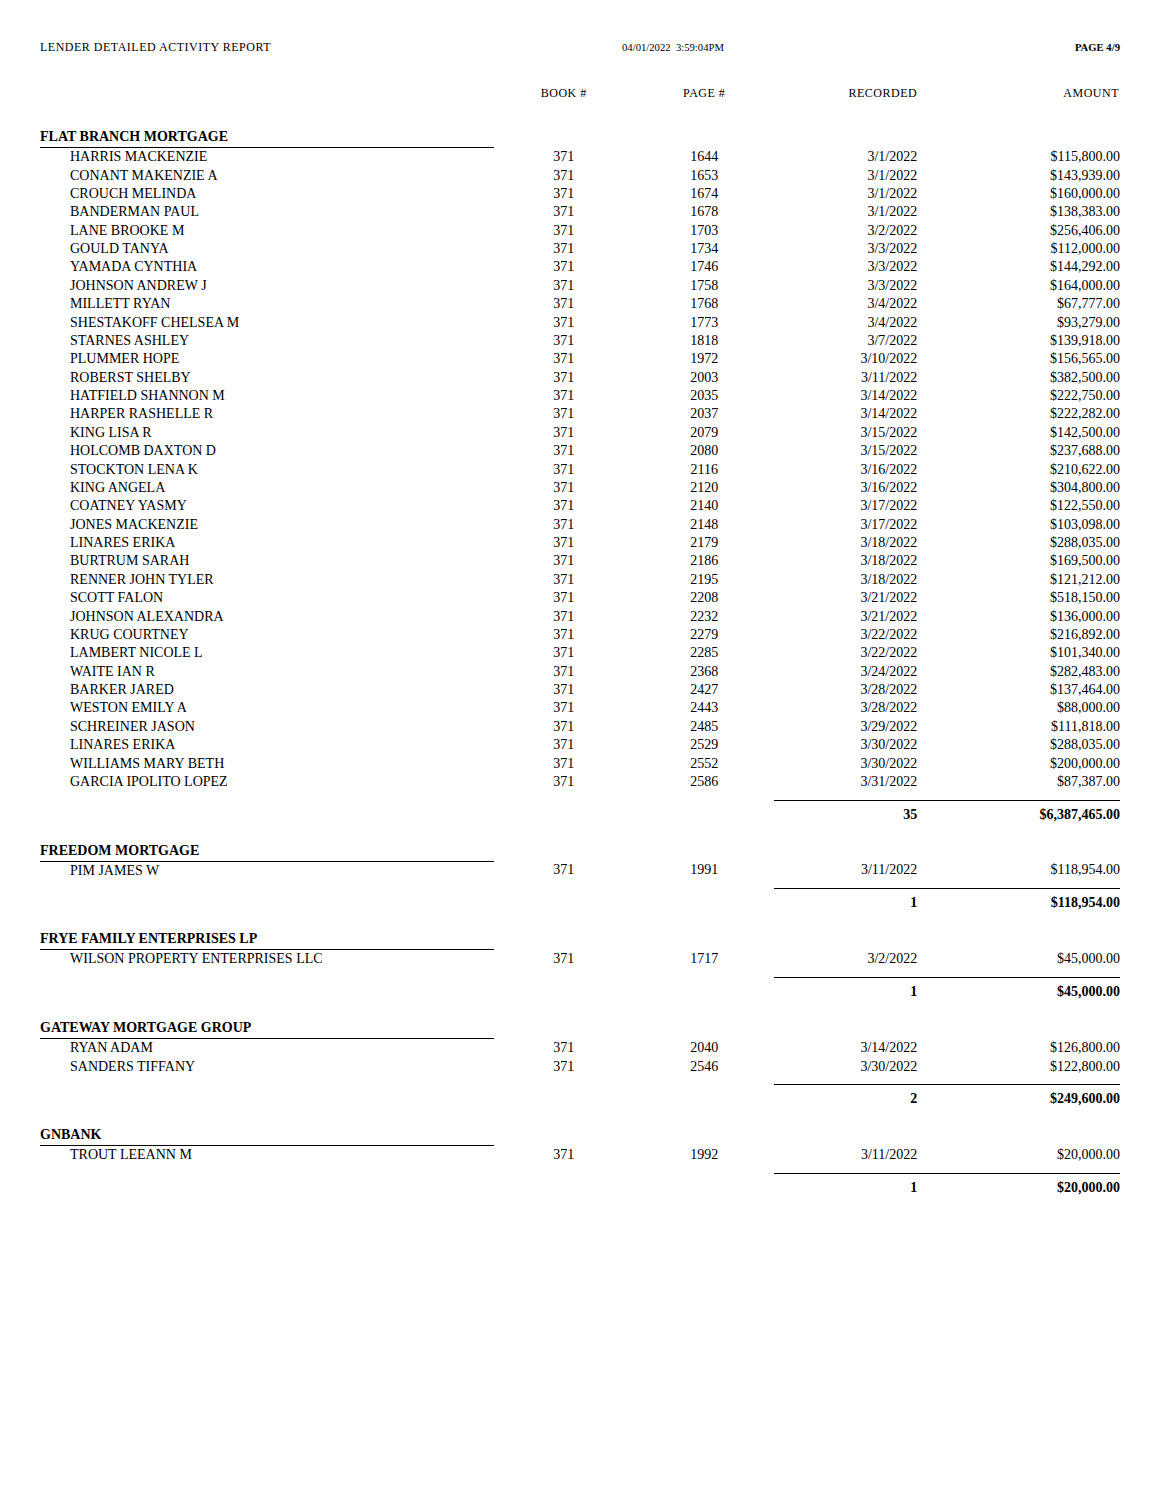LENDER DETAILED ACTIVITY REPORT 04/01/2022 3:59:04PM PAGE 4/9
| | BOOK # | PAGE # | RECORDED | AMOUNT |
| --- | --- | --- | --- | --- |
| FLAT BRANCH MORTGAGE | | | | |
| HARRIS MACKENZIE | 371 | 1644 | 3/1/2022 | $115,800.00 |
| CONANT MAKENZIE A | 371 | 1653 | 3/1/2022 | $143,939.00 |
| CROUCH MELINDA | 371 | 1674 | 3/1/2022 | $160,000.00 |
| BANDERMAN PAUL | 371 | 1678 | 3/1/2022 | $138,383.00 |
| LANE BROOKE M | 371 | 1703 | 3/2/2022 | $256,406.00 |
| GOULD TANYA | 371 | 1734 | 3/3/2022 | $112,000.00 |
| YAMADA CYNTHIA | 371 | 1746 | 3/3/2022 | $144,292.00 |
| JOHNSON ANDREW J | 371 | 1758 | 3/3/2022 | $164,000.00 |
| MILLETT RYAN | 371 | 1768 | 3/4/2022 | $67,777.00 |
| SHESTAKOFF CHELSEA M | 371 | 1773 | 3/4/2022 | $93,279.00 |
| STARNES ASHLEY | 371 | 1818 | 3/7/2022 | $139,918.00 |
| PLUMMER HOPE | 371 | 1972 | 3/10/2022 | $156,565.00 |
| ROBERST SHELBY | 371 | 2003 | 3/11/2022 | $382,500.00 |
| HATFIELD SHANNON M | 371 | 2035 | 3/14/2022 | $222,750.00 |
| HARPER RASHELLE R | 371 | 2037 | 3/14/2022 | $222,282.00 |
| KING LISA R | 371 | 2079 | 3/15/2022 | $142,500.00 |
| HOLCOMB DAXTON D | 371 | 2080 | 3/15/2022 | $237,688.00 |
| STOCKTON LENA K | 371 | 2116 | 3/16/2022 | $210,622.00 |
| KING ANGELA | 371 | 2120 | 3/16/2022 | $304,800.00 |
| COATNEY YASMY | 371 | 2140 | 3/17/2022 | $122,550.00 |
| JONES MACKENZIE | 371 | 2148 | 3/17/2022 | $103,098.00 |
| LINARES ERIKA | 371 | 2179 | 3/18/2022 | $288,035.00 |
| BURTRUM SARAH | 371 | 2186 | 3/18/2022 | $169,500.00 |
| RENNER JOHN TYLER | 371 | 2195 | 3/18/2022 | $121,212.00 |
| SCOTT FALON | 371 | 2208 | 3/21/2022 | $518,150.00 |
| JOHNSON ALEXANDRA | 371 | 2232 | 3/21/2022 | $136,000.00 |
| KRUG COURTNEY | 371 | 2279 | 3/22/2022 | $216,892.00 |
| LAMBERT NICOLE L | 371 | 2285 | 3/22/2022 | $101,340.00 |
| WAITE IAN R | 371 | 2368 | 3/24/2022 | $282,483.00 |
| BARKER JARED | 371 | 2427 | 3/28/2022 | $137,464.00 |
| WESTON EMILY A | 371 | 2443 | 3/28/2022 | $88,000.00 |
| SCHREINER JASON | 371 | 2485 | 3/29/2022 | $111,818.00 |
| LINARES ERIKA | 371 | 2529 | 3/30/2022 | $288,035.00 |
| WILLIAMS MARY BETH | 371 | 2552 | 3/30/2022 | $200,000.00 |
| GARCIA IPOLITO LOPEZ | 371 | 2586 | 3/31/2022 | $87,387.00 |
| | | | 35 | $6,387,465.00 |
| FREEDOM MORTGAGE | | | | |
| PIM JAMES W | 371 | 1991 | 3/11/2022 | $118,954.00 |
| | | | 1 | $118,954.00 |
| FRYE FAMILY ENTERPRISES LP | | | | |
| WILSON PROPERTY ENTERPRISES LLC | 371 | 1717 | 3/2/2022 | $45,000.00 |
| | | | 1 | $45,000.00 |
| GATEWAY MORTGAGE GROUP | | | | |
| RYAN ADAM | 371 | 2040 | 3/14/2022 | $126,800.00 |
| SANDERS TIFFANY | 371 | 2546 | 3/30/2022 | $122,800.00 |
| | | | 2 | $249,600.00 |
| GNBANK | | | | |
| TROUT LEEANN M | 371 | 1992 | 3/11/2022 | $20,000.00 |
| | | | 1 | $20,000.00 |